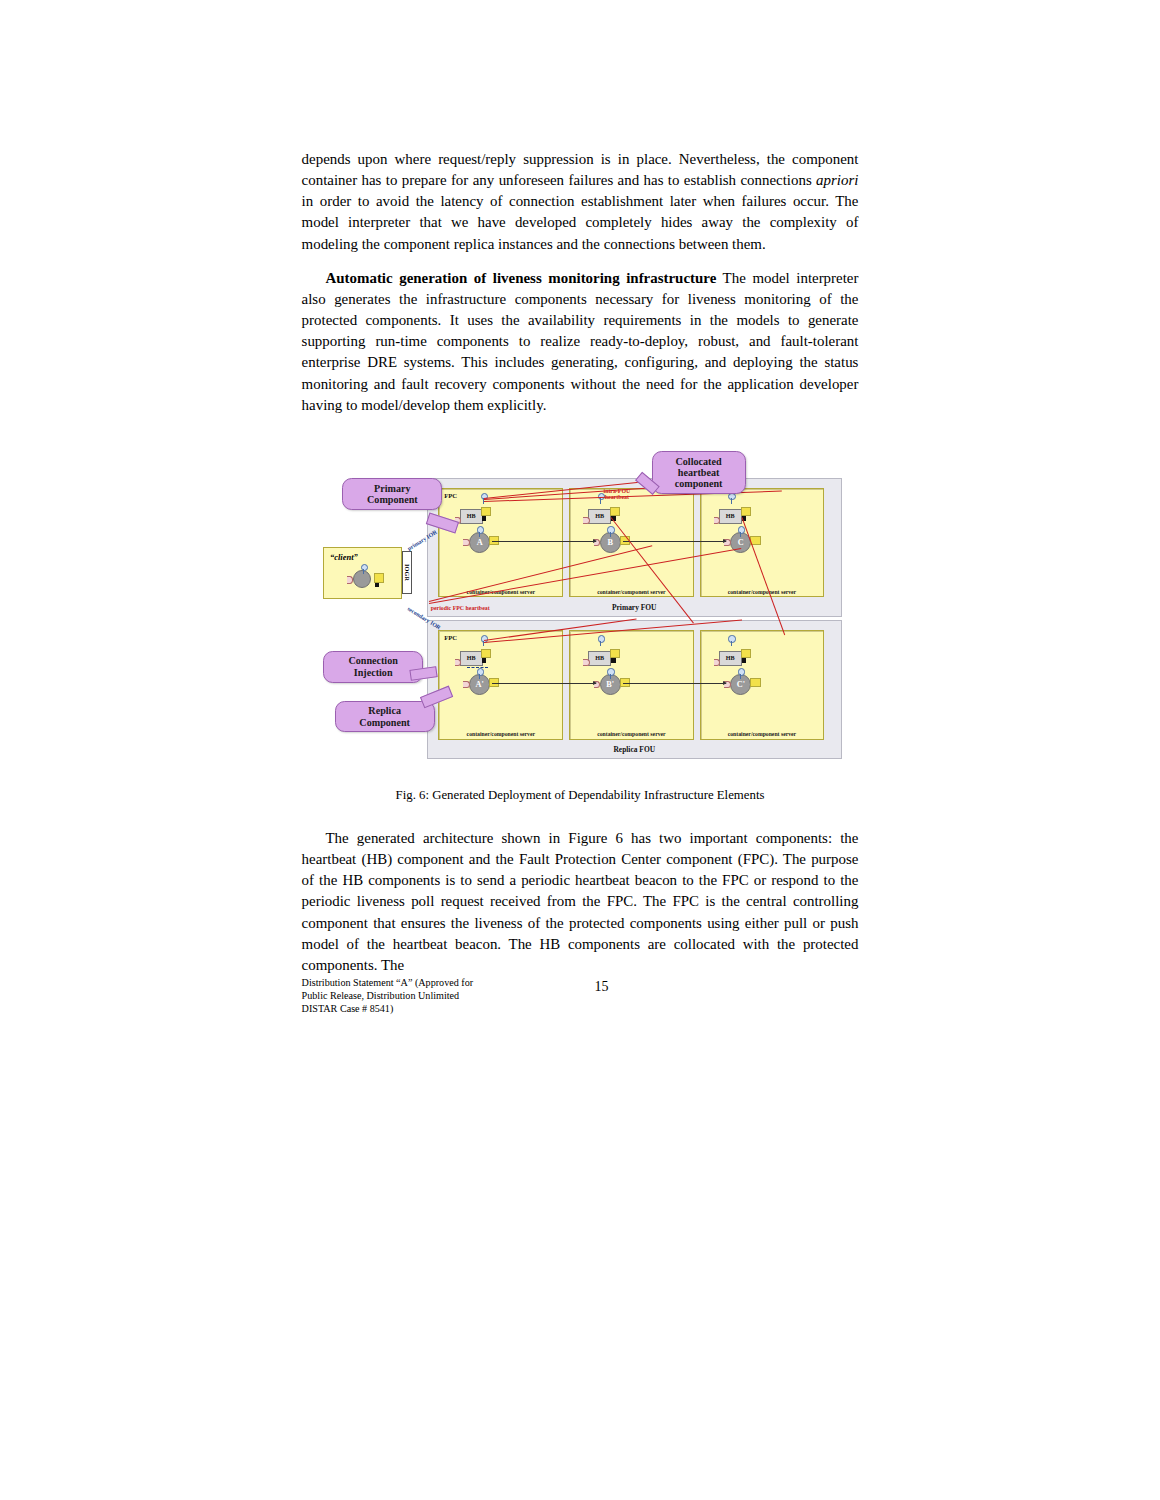depends upon where request/reply suppression is in place. Nevertheless, the component container has to prepare for any unforeseen failures and has to establish connections apriori in order to avoid the latency of connection establishment later when failures occur. The model interpreter that we have developed completely hides away the complexity of modeling the component replica instances and the connections between them.
Automatic generation of liveness monitoring infrastructure The model interpreter also generates the infrastructure components necessary for liveness monitoring of the protected components. It uses the availability requirements in the models to generate supporting run-time components to realize ready-to-deploy, robust, and fault-tolerant enterprise DRE systems. This includes generating, configuring, and deploying the status monitoring and fault recovery components without the need for the application developer having to model/develop them explicitly.
Primary FOU
Replica FOU
container/component server
FPC
HB
A
container/component server
HB
B
container/component server
HB
C
container/component server
FPC
HB
A'
container/component server
HB
B'
container/component server
HB
C'
“client”
IOGR
primary IOR
secondary IOR
intra-FOU
heartbeat
periodic FPC heartbeat
Primary
Component
Collocated
heartbeat
component
Connection
Injection
Replica
Component
Fig. 6: Generated Deployment of Dependability Infrastructure Elements
The generated architecture shown in Figure 6 has two important components: the heartbeat (HB) component and the Fault Protection Center component (FPC). The purpose of the HB components is to send a periodic heartbeat beacon to the FPC or respond to the periodic liveness poll request received from the FPC. The FPC is the central controlling component that ensures the liveness of the protected components using either pull or push model of the heartbeat beacon. The HB components are collocated with the protected components. The
Distribution Statement “A” (Approved for
Public Release, Distribution Unlimited
DISTAR Case # 8541) 15